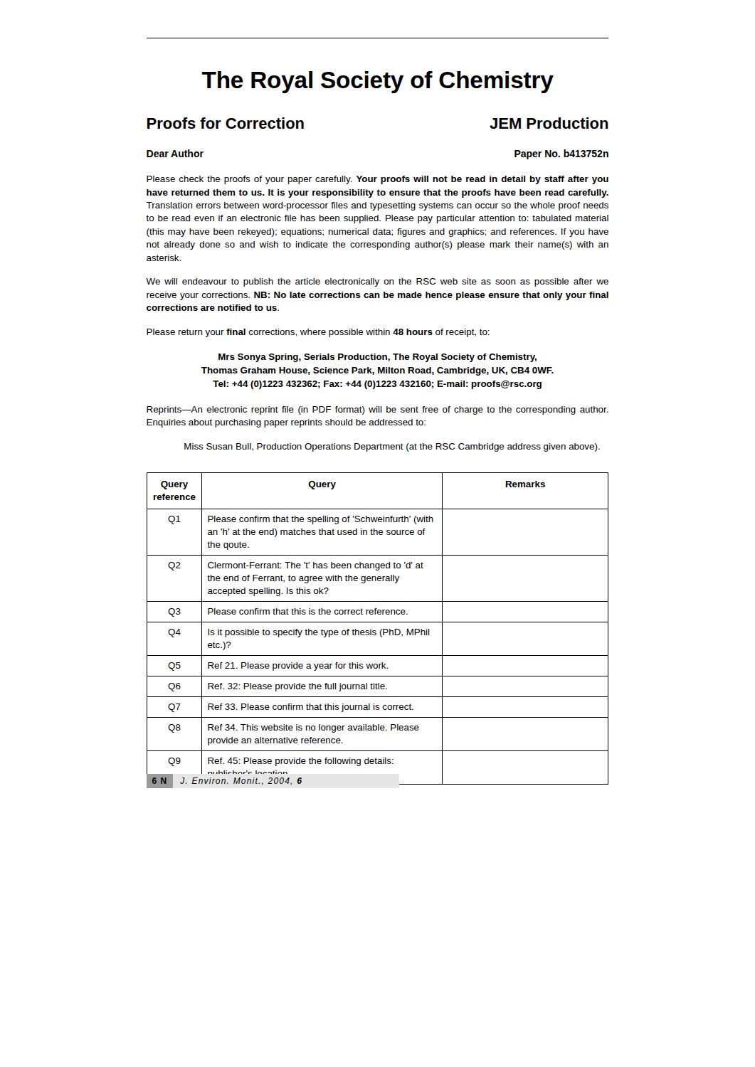The Royal Society of Chemistry
Proofs for Correction JEM Production
Dear Author Paper No. b413752n
Please check the proofs of your paper carefully. Your proofs will not be read in detail by staff after you have returned them to us. It is your responsibility to ensure that the proofs have been read carefully. Translation errors between word-processor files and typesetting systems can occur so the whole proof needs to be read even if an electronic file has been supplied. Please pay particular attention to: tabulated material (this may have been rekeyed); equations; numerical data; figures and graphics; and references. If you have not already done so and wish to indicate the corresponding author(s) please mark their name(s) with an asterisk.
We will endeavour to publish the article electronically on the RSC web site as soon as possible after we receive your corrections. NB: No late corrections can be made hence please ensure that only your final corrections are notified to us.
Please return your final corrections, where possible within 48 hours of receipt, to:
Mrs Sonya Spring, Serials Production, The Royal Society of Chemistry,
Thomas Graham House, Science Park, Milton Road, Cambridge, UK, CB4 0WF.
Tel: +44 (0)1223 432362; Fax: +44 (0)1223 432160; E-mail: proofs@rsc.org
Reprints—An electronic reprint file (in PDF format) will be sent free of charge to the corresponding author. Enquiries about purchasing paper reprints should be addressed to:
Miss Susan Bull, Production Operations Department (at the RSC Cambridge address given above).
| Query reference | Query | Remarks |
| --- | --- | --- |
| Q1 | Please confirm that the spelling of 'Schweinfurth' (with an 'h' at the end) matches that used in the source of the qoute. | |
| Q2 | Clermont-Ferrant: The 't' has been changed to 'd' at the end of Ferrant, to agree with the generally accepted spelling. Is this ok? | |
| Q3 | Please confirm that this is the correct reference. | |
| Q4 | Is it possible to specify the type of thesis (PhD, MPhil etc.)? | |
| Q5 | Ref 21. Please provide a year for this work. | |
| Q6 | Ref. 32: Please provide the full journal title. | |
| Q7 | Ref 33. Please confirm that this journal is correct. | |
| Q8 | Ref 34. This website is no longer available. Please provide an alternative reference. | |
| Q9 | Ref. 45: Please provide the following details: publisher's location. | |
6 N
J. Environ. Monit., 2004, 6